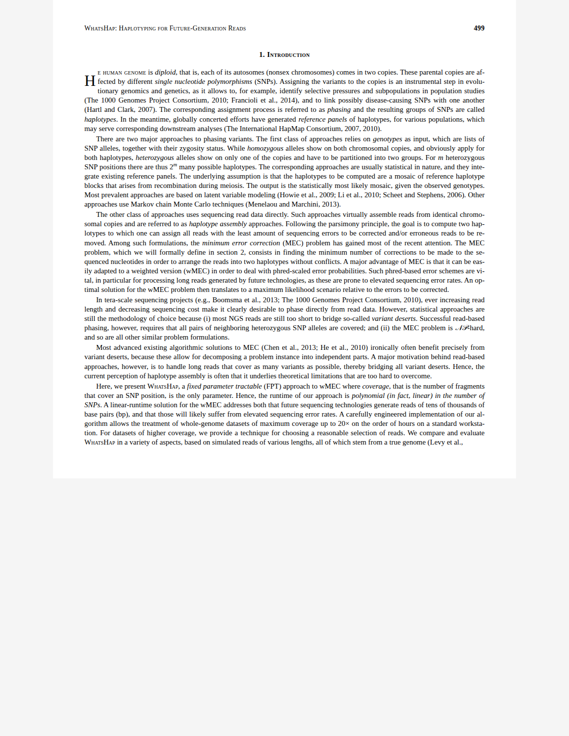WhatsHap: Haplotyping for Future-Generation Reads 499
1. Introduction
he human genome is diploid, that is, each of its autosomes (nonsex chromosomes) comes in two copies. These parental copies are affected by different single nucleotide polymorphisms (SNPs). Assigning the variants to the copies is an instrumental step in evolutionary genomics and genetics, as it allows to, for example, identify selective pressures and subpopulations in population studies (The 1000 Genomes Project Consortium, 2010; Francioli et al., 2014), and to link possibly disease-causing SNPs with one another (Hartl and Clark, 2007). The corresponding assignment process is referred to as phasing and the resulting groups of SNPs are called haplotypes. In the meantime, globally concerted efforts have generated reference panels of haplotypes, for various populations, which may serve corresponding downstream analyses (The International HapMap Consortium, 2007, 2010).
There are two major approaches to phasing variants. The first class of approaches relies on genotypes as input, which are lists of SNP alleles, together with their zygosity status. While homozygous alleles show on both chromosomal copies, and obviously apply for both haplotypes, heterozygous alleles show on only one of the copies and have to be partitioned into two groups. For m heterozygous SNP positions there are thus 2m many possible haplotypes. The corresponding approaches are usually statistical in nature, and they integrate existing reference panels. The underlying assumption is that the haplotypes to be computed are a mosaic of reference haplotype blocks that arises from recombination during meiosis. The output is the statistically most likely mosaic, given the observed genotypes. Most prevalent approaches are based on latent variable modeling (Howie et al., 2009; Li et al., 2010; Scheet and Stephens, 2006). Other approaches use Markov chain Monte Carlo techniques (Menelaou and Marchini, 2013).
The other class of approaches uses sequencing read data directly. Such approaches virtually assemble reads from identical chromosomal copies and are referred to as haplotype assembly approaches. Following the parsimony principle, the goal is to compute two haplotypes to which one can assign all reads with the least amount of sequencing errors to be corrected and/or erroneous reads to be removed. Among such formulations, the minimum error correction (MEC) problem has gained most of the recent attention. The MEC problem, which we will formally define in section 2, consists in finding the minimum number of corrections to be made to the sequenced nucleotides in order to arrange the reads into two haplotypes without conflicts. A major advantage of MEC is that it can be easily adapted to a weighted version (wMEC) in order to deal with phred-scaled error probabilities. Such phred-based error schemes are vital, in particular for processing long reads generated by future technologies, as these are prone to elevated sequencing error rates. An optimal solution for the wMEC problem then translates to a maximum likelihood scenario relative to the errors to be corrected.
In tera-scale sequencing projects (e.g., Boomsma et al., 2013; The 1000 Genomes Project Consortium, 2010), ever increasing read length and decreasing sequencing cost make it clearly desirable to phase directly from read data. However, statistical approaches are still the methodology of choice because (i) most NGS reads are still too short to bridge so-called variant deserts. Successful read-based phasing, however, requires that all pairs of neighboring heterozygous SNP alleles are covered; and (ii) the MEC problem is 𝒩𝒫-hard, and so are all other similar problem formulations.
Most advanced existing algorithmic solutions to MEC (Chen et al., 2013; He et al., 2010) ironically often benefit precisely from variant deserts, because these allow for decomposing a problem instance into independent parts. A major motivation behind read-based approaches, however, is to handle long reads that cover as many variants as possible, thereby bridging all variant deserts. Hence, the current perception of haplotype assembly is often that it underlies theoretical limitations that are too hard to overcome.
Here, we present WhatsHap, a fixed parameter tractable (FPT) approach to wMEC where coverage, that is the number of fragments that cover an SNP position, is the only parameter. Hence, the runtime of our approach is polynomial (in fact, linear) in the number of SNPs. A linear-runtime solution for the wMEC addresses both that future sequencing technologies generate reads of tens of thousands of base pairs (bp), and that those will likely suffer from elevated sequencing error rates. A carefully engineered implementation of our algorithm allows the treatment of whole-genome datasets of maximum coverage up to 20× on the order of hours on a standard workstation. For datasets of higher coverage, we provide a technique for choosing a reasonable selection of reads. We compare and evaluate WhatsHap in a variety of aspects, based on simulated reads of various lengths, all of which stem from a true genome (Levy et al.,